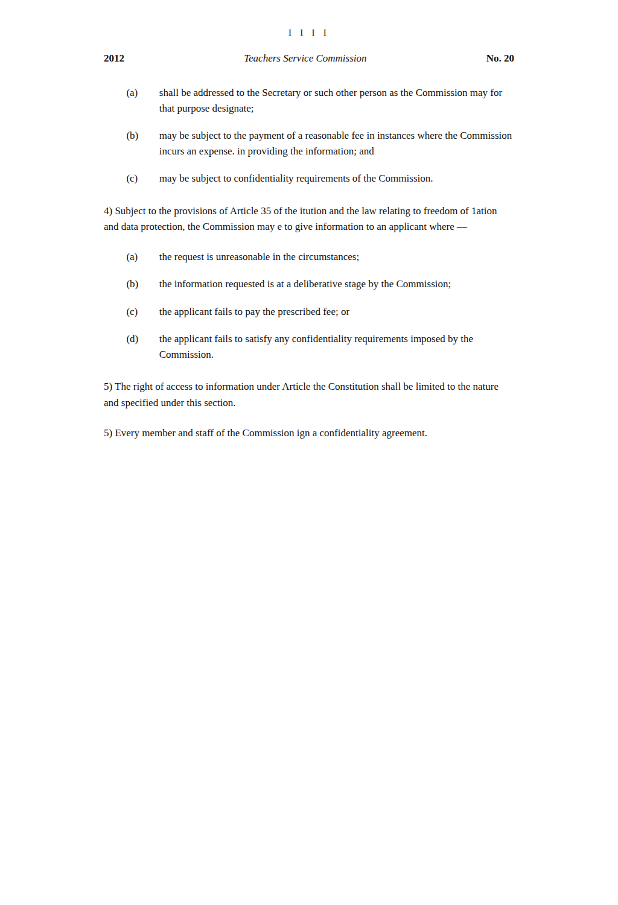I I I I
2012 Teachers Service Commission No. 20
(a) shall be addressed to the Secretary or such other person as the Commission may for that purpose designate;
(b) may be subject to the payment of a reasonable fee in instances where the Commission incurs an expense. in providing the information; and
(c) may be subject to confidentiality requirements of the Commission.
4) Subject to the provisions of Article 35 of the itution and the law relating to freedom of 1ation and data protection, the Commission may e to give information to an applicant where —
(a) the request is unreasonable in the circumstances;
(b) the information requested is at a deliberative stage by the Commission;
(c) the applicant fails to pay the prescribed fee; or
(d) the applicant fails to satisfy any confidentiality requirements imposed by the Commission.
5) The right of access to information under Article the Constitution shall be limited to the nature and specified under this section.
5) Every member and staff of the Commission ign a confidentiality agreement.